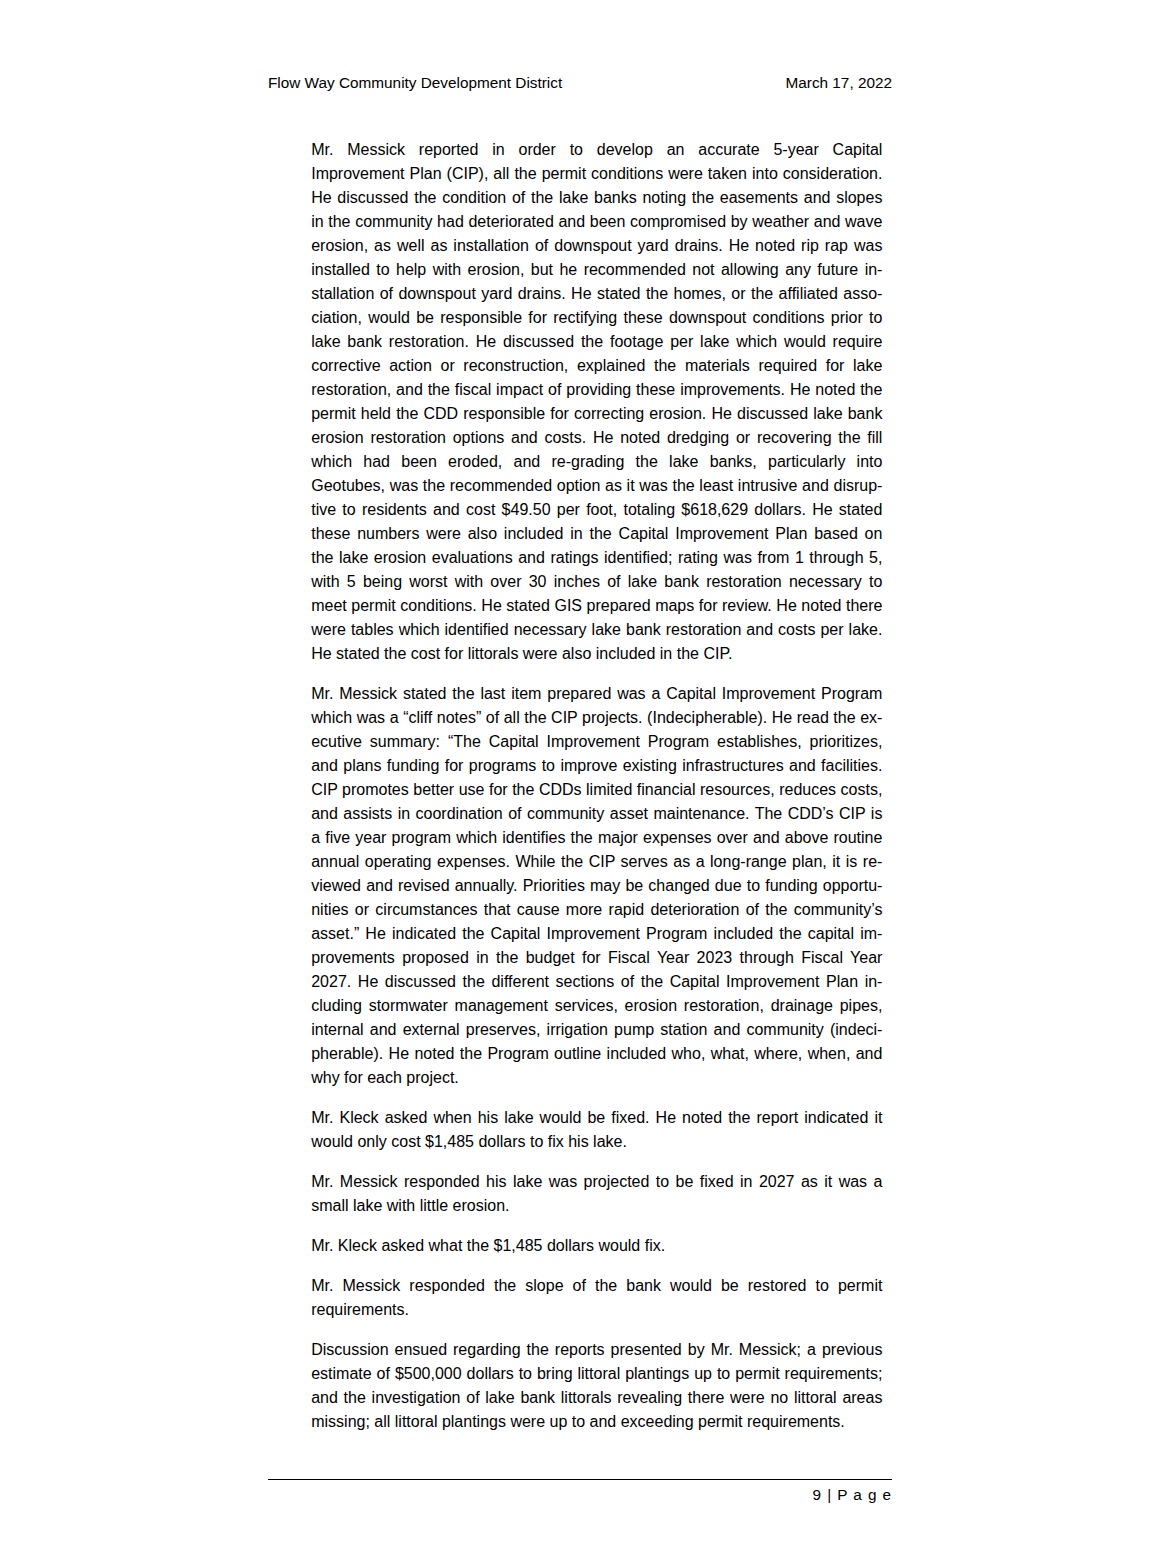Flow Way Community Development District
March 17, 2022
Mr. Messick reported in order to develop an accurate 5-year Capital Improvement Plan (CIP), all the permit conditions were taken into consideration. He discussed the condition of the lake banks noting the easements and slopes in the community had deteriorated and been compromised by weather and wave erosion, as well as installation of downspout yard drains. He noted rip rap was installed to help with erosion, but he recommended not allowing any future installation of downspout yard drains. He stated the homes, or the affiliated association, would be responsible for rectifying these downspout conditions prior to lake bank restoration. He discussed the footage per lake which would require corrective action or reconstruction, explained the materials required for lake restoration, and the fiscal impact of providing these improvements. He noted the permit held the CDD responsible for correcting erosion. He discussed lake bank erosion restoration options and costs. He noted dredging or recovering the fill which had been eroded, and re-grading the lake banks, particularly into Geotubes, was the recommended option as it was the least intrusive and disruptive to residents and cost $49.50 per foot, totaling $618,629 dollars. He stated these numbers were also included in the Capital Improvement Plan based on the lake erosion evaluations and ratings identified; rating was from 1 through 5, with 5 being worst with over 30 inches of lake bank restoration necessary to meet permit conditions. He stated GIS prepared maps for review. He noted there were tables which identified necessary lake bank restoration and costs per lake. He stated the cost for littorals were also included in the CIP.
Mr. Messick stated the last item prepared was a Capital Improvement Program which was a “cliff notes” of all the CIP projects. (Indecipherable). He read the executive summary: “The Capital Improvement Program establishes, prioritizes, and plans funding for programs to improve existing infrastructures and facilities. CIP promotes better use for the CDDs limited financial resources, reduces costs, and assists in coordination of community asset maintenance. The CDD’s CIP is a five year program which identifies the major expenses over and above routine annual operating expenses. While the CIP serves as a long-range plan, it is reviewed and revised annually. Priorities may be changed due to funding opportunities or circumstances that cause more rapid deterioration of the community’s asset.” He indicated the Capital Improvement Program included the capital improvements proposed in the budget for Fiscal Year 2023 through Fiscal Year 2027. He discussed the different sections of the Capital Improvement Plan including stormwater management services, erosion restoration, drainage pipes, internal and external preserves, irrigation pump station and community (indecipherable). He noted the Program outline included who, what, where, when, and why for each project.
Mr. Kleck asked when his lake would be fixed. He noted the report indicated it would only cost $1,485 dollars to fix his lake.
Mr. Messick responded his lake was projected to be fixed in 2027 as it was a small lake with little erosion.
Mr. Kleck asked what the $1,485 dollars would fix.
Mr. Messick responded the slope of the bank would be restored to permit requirements.
Discussion ensued regarding the reports presented by Mr. Messick; a previous estimate of $500,000 dollars to bring littoral plantings up to permit requirements; and the investigation of lake bank littorals revealing there were no littoral areas missing; all littoral plantings were up to and exceeding permit requirements.
9 | P a g e